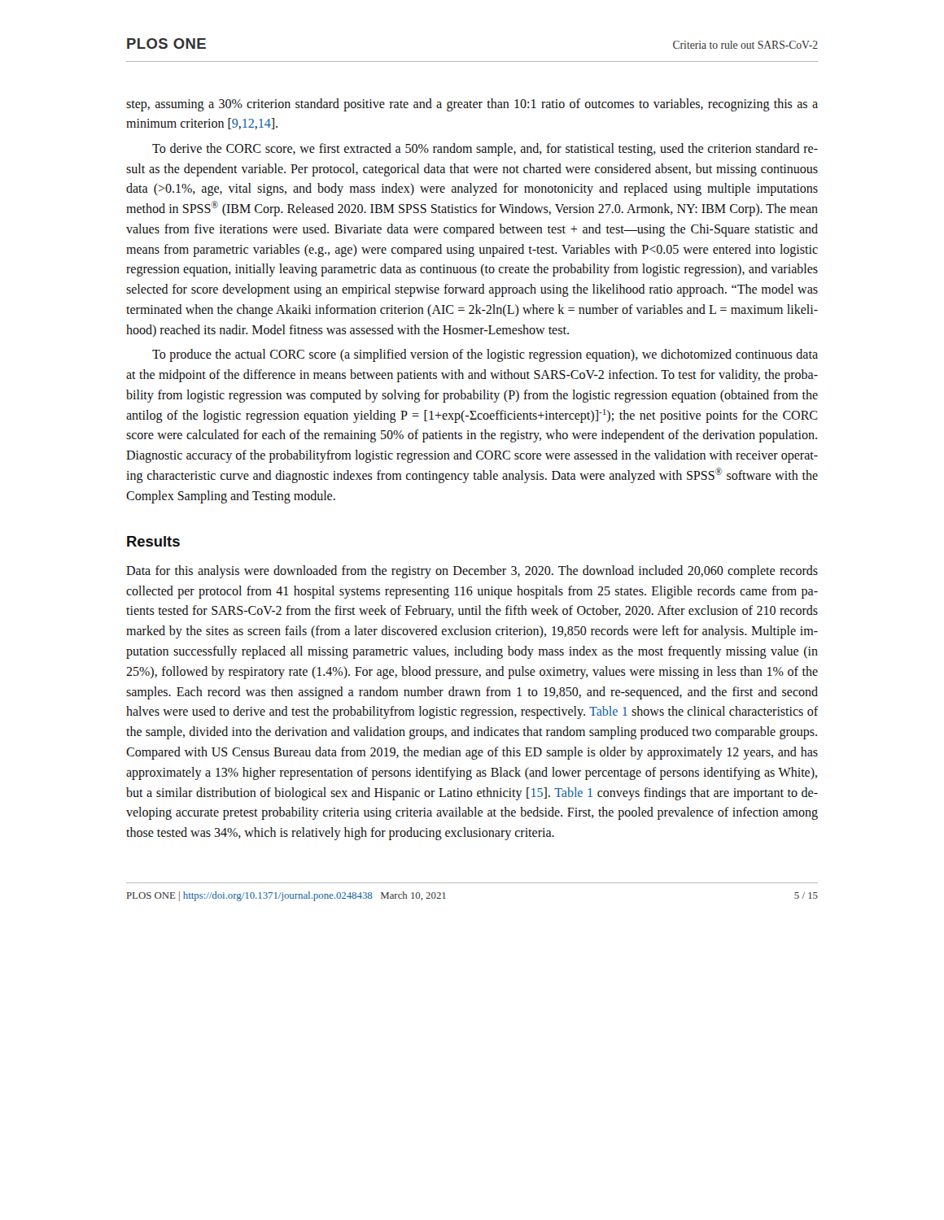PLOS ONE
Criteria to rule out SARS-CoV-2
step, assuming a 30% criterion standard positive rate and a greater than 10:1 ratio of outcomes to variables, recognizing this as a minimum criterion [9,12,14].
To derive the CORC score, we first extracted a 50% random sample, and, for statistical testing, used the criterion standard result as the dependent variable. Per protocol, categorical data that were not charted were considered absent, but missing continuous data (>0.1%, age, vital signs, and body mass index) were analyzed for monotonicity and replaced using multiple imputations method in SPSS® (IBM Corp. Released 2020. IBM SPSS Statistics for Windows, Version 27.0. Armonk, NY: IBM Corp). The mean values from five iterations were used. Bivariate data were compared between test + and test—using the Chi-Square statistic and means from parametric variables (e.g., age) were compared using unpaired t-test. Variables with P<0.05 were entered into logistic regression equation, initially leaving parametric data as continuous (to create the probability from logistic regression), and variables selected for score development using an empirical stepwise forward approach using the likelihood ratio approach. “The model was terminated when the change Akaiki information criterion (AIC = 2k-2ln(L) where k = number of variables and L = maximum likelihood) reached its nadir. Model fitness was assessed with the Hosmer-Lemeshow test.
To produce the actual CORC score (a simplified version of the logistic regression equation), we dichotomized continuous data at the midpoint of the difference in means between patients with and without SARS-CoV-2 infection. To test for validity, the probability from logistic regression was computed by solving for probability (P) from the logistic regression equation (obtained from the antilog of the logistic regression equation yielding P = [1+exp(-Σcoefficients+intercept)]-1); the net positive points for the CORC score were calculated for each of the remaining 50% of patients in the registry, who were independent of the derivation population. Diagnostic accuracy of the probabilityfrom logistic regression and CORC score were assessed in the validation with receiver operating characteristic curve and diagnostic indexes from contingency table analysis. Data were analyzed with SPSS® software with the Complex Sampling and Testing module.
Results
Data for this analysis were downloaded from the registry on December 3, 2020. The download included 20,060 complete records collected per protocol from 41 hospital systems representing 116 unique hospitals from 25 states. Eligible records came from patients tested for SARS-CoV-2 from the first week of February, until the fifth week of October, 2020. After exclusion of 210 records marked by the sites as screen fails (from a later discovered exclusion criterion), 19,850 records were left for analysis. Multiple imputation successfully replaced all missing parametric values, including body mass index as the most frequently missing value (in 25%), followed by respiratory rate (1.4%). For age, blood pressure, and pulse oximetry, values were missing in less than 1% of the samples. Each record was then assigned a random number drawn from 1 to 19,850, and re-sequenced, and the first and second halves were used to derive and test the probabilityfrom logistic regression, respectively. Table 1 shows the clinical characteristics of the sample, divided into the derivation and validation groups, and indicates that random sampling produced two comparable groups. Compared with US Census Bureau data from 2019, the median age of this ED sample is older by approximately 12 years, and has approximately a 13% higher representation of persons identifying as Black (and lower percentage of persons identifying as White), but a similar distribution of biological sex and Hispanic or Latino ethnicity [15]. Table 1 conveys findings that are important to developing accurate pretest probability criteria using criteria available at the bedside. First, the pooled prevalence of infection among those tested was 34%, which is relatively high for producing exclusionary criteria.
PLOS ONE | https://doi.org/10.1371/journal.pone.0248438 March 10, 2021
5 / 15